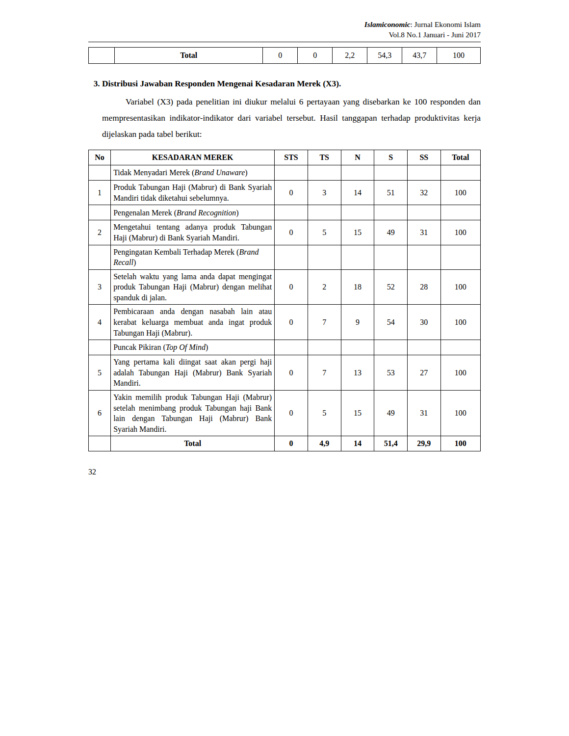Islamiconomic: Jurnal Ekonomi Islam
Vol.8 No.1 Januari - Juni 2017
| | Total | 0 | 0 | 2,2 | 54,3 | 43,7 | 100 |
Distribusi Jawaban Responden Mengenai Kesadaran Merek (X3).
Variabel (X3) pada penelitian ini diukur melalui 6 pertayaan yang disebarkan ke 100 responden dan mempresentasikan indikator-indikator dari variabel tersebut. Hasil tanggapan terhadap produktivitas kerja dijelaskan pada tabel berikut:
| No | KESADARAN MEREK | STS | TS | N | S | SS | Total |
| --- | --- | --- | --- | --- | --- | --- | --- |
| | Tidak Menyadari Merek ( Brand Unaware ) | | | | | | |
| 1 | Produk Tabungan Haji (Mabrur) di Bank Syariah Mandiri tidak diketahui sebelumnya. | 0 | 3 | 14 | 51 | 32 | 100 |
| | Pengenalan Merek ( Brand Recognition ) | | | | | | |
| 2 | Mengetahui tentang adanya produk Tabungan Haji (Mabrur) di Bank Syariah Mandiri. | 0 | 5 | 15 | 49 | 31 | 100 |
| | Pengingatan Kembali Terhadap Merek ( Brand Recall ) | | | | | | |
| 3 | Setelah waktu yang lama anda dapat mengingat produk Tabungan Haji (Mabrur) dengan melihat spanduk di jalan. | 0 | 2 | 18 | 52 | 28 | 100 |
| 4 | Pembicaraan anda dengan nasabah lain atau kerabat keluarga membuat anda ingat produk Tabungan Haji (Mabrur). | 0 | 7 | 9 | 54 | 30 | 100 |
| | Puncak Pikiran ( Top Of Mind ) | | | | | | |
| 5 | Yang pertama kali diingat saat akan pergi haji adalah Tabungan Haji (Mabrur) Bank Syariah Mandiri. | 0 | 7 | 13 | 53 | 27 | 100 |
| 6 | Yakin memilih produk Tabungan Haji (Mabrur) setelah menimbang produk Tabungan haji Bank lain dengan Tabungan Haji (Mabrur) Bank Syariah Mandiri. | 0 | 5 | 15 | 49 | 31 | 100 |
| | Total | 0 | 4,9 | 14 | 51,4 | 29,9 | 100 |
32